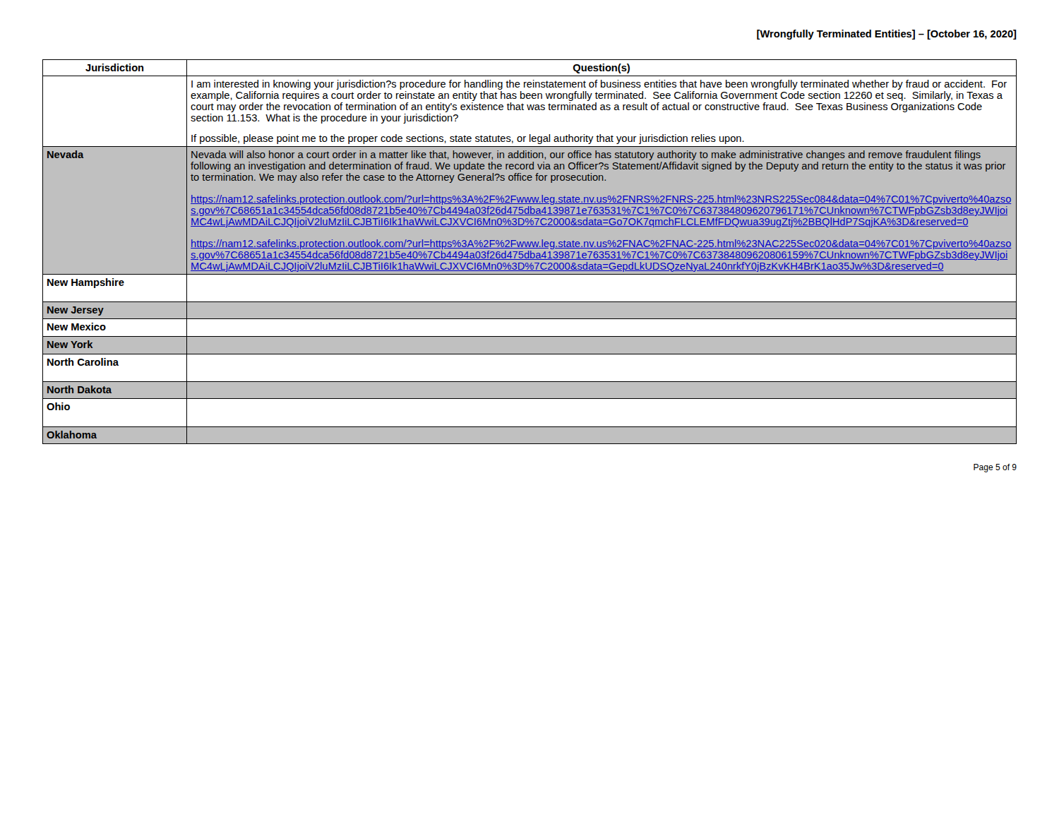[Wrongfully Terminated Entities] – [October 16, 2020]
| Jurisdiction | Question(s) |
| --- | --- |
| | I am interested in knowing your jurisdiction?s procedure for handling the reinstatement of business entities that have been wrongfully terminated whether by fraud or accident. For example, California requires a court order to reinstate an entity that has been wrongfully terminated. See California Government Code section 12260 et seq. Similarly, in Texas a court may order the revocation of termination of an entity's existence that was terminated as a result of actual or constructive fraud. See Texas Business Organizations Code section 11.153. What is the procedure in your jurisdiction? If possible, please point me to the proper code sections, state statutes, or legal authority that your jurisdiction relies upon. |
| Nevada | Nevada will also honor a court order in a matter like that, however, in addition, our office has statutory authority to make administrative changes and remove fraudulent filings following an investigation and determination of fraud. We update the record via an Officer?s Statement/Affidavit signed by the Deputy and return the entity to the status it was prior to termination. We may also refer the case to the Attorney General?s office for prosecution. https://nam12.safelinks.protection.outlook.com/?url=https%3A%2F%2Fwww.leg.state.nv.us%2FNRS%2FNRS-225.html%23NRS225Sec084&data=04%7C01%7Cpviverto%40azsos.gov%7C68651a1c34554dca56fd08d8721b5e40%7Cb4494a03f26d475dba4139871e763531%7C1%7C0%7C637384809620796171%7CUnknown%7CTWFpbGZsb3d8eyJWIjoiMC4wLjAwMDAiLCJQIjoiV2luMzIiLCJBTiI6Ik1haWwiLCJXVCI6Mn0%3D%7C2000&sdata=Go7OK7qmchFLCLEMfFDQwua39ugZtj%2BBQlHdP7SqjKA%3D&reserved=0 https://nam12.safelinks.protection.outlook.com/?url=https%3A%2F%2Fwww.leg.state.nv.us%2FNAC%2FNAC-225.html%23NAC225Sec020&data=04%7C01%7Cpviverto%40azsos.gov%7C68651a1c34554dca56fd08d8721b5e40%7Cb4494a03f26d475dba4139871e763531%7C1%7C0%7C637384809620806159%7CUnknown%7CTWFpbGZsb3d8eyJWIjoiMC4wLjAwMDAiLCJQIjoiV2luMzIiLCJBTiI6Ik1haWwiLCJXVCI6Mn0%3D%7C2000&sdata=GepdLkUDSQzeNyaL240nrkfY0jBzKvKH4BrK1ao35Jw%3D&reserved=0 |
| New Hampshire | |
| New Jersey | |
| New Mexico | |
| New York | |
| North Carolina | |
| North Dakota | |
| Ohio | |
| Oklahoma | |
Page 5 of 9